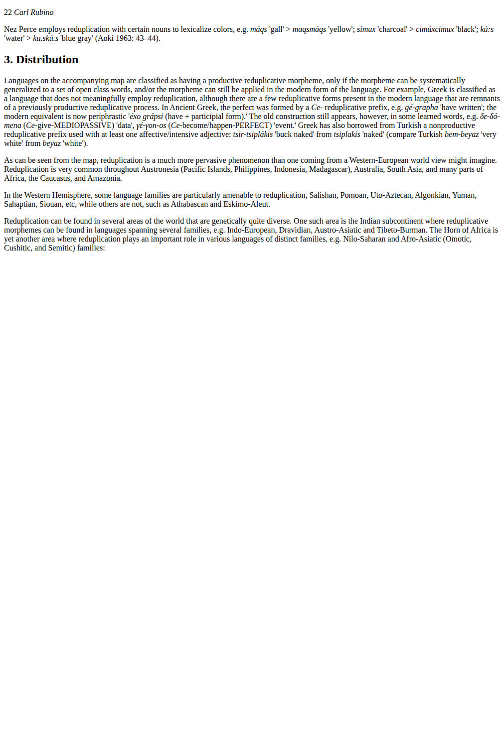22 Carl Rubino
Nez Perce employs reduplication with certain nouns to lexicalize colors, e.g. máqs 'gall' > maqsmáqs 'yellow'; simux 'charcoal' > cimúxcimux 'black'; kú:s 'water' > ku.skú.s 'blue gray' (Aoki 1963: 43–44).
3. Distribution
Languages on the accompanying map are classified as having a productive reduplicative morpheme, only if the morpheme can be systematically generalized to a set of open class words, and/or the morpheme can still be applied in the modern form of the language. For example, Greek is classified as a language that does not meaningfully employ reduplication, although there are a few reduplicative forms present in the modern language that are remnants of a previously productive reduplicative process. In Ancient Greek, the perfect was formed by a Ce- reduplicative prefix, e.g. gé-grapha 'have written'; the modern equivalent is now periphrastic 'éxo grápsi (have + participial form).' The old construction still appears, however, in some learned words, e.g. δε-δό-mena (Ce-give-MEDIOPASSIVE) 'data', γέ-γon-os (Ce-become/happen-PERFECT) 'event.' Greek has also borrowed from Turkish a nonproductive reduplicative prefix used with at least one affective/intensive adjective: tsir-tsiplákis 'buck naked' from tsiplakis 'naked' (compare Turkish bem-beyaz 'very white' from beyaz 'white').
As can be seen from the map, reduplication is a much more pervasive phenomenon than one coming from a Western-European world view might imagine. Reduplication is very common throughout Austronesia (Pacific Islands, Philippines, Indonesia, Madagascar), Australia, South Asia, and many parts of Africa, the Caucasus, and Amazonia.
In the Western Hemisphere, some language families are particularly amenable to reduplication, Salishan, Pomoan, Uto-Aztecan, Algonkian, Yuman, Sahaptian, Siouan, etc, while others are not, such as Athabascan and Eskimo-Aleut.
Reduplication can be found in several areas of the world that are genetically quite diverse. One such area is the Indian subcontinent where reduplicative morphemes can be found in languages spanning several families, e.g. Indo-European, Dravidian, Austro-Asiatic and Tibeto-Burman. The Horn of Africa is yet another area where reduplication plays an important role in various languages of distinct families, e.g. Nilo-Saharan and Afro-Asiatic (Omotic, Cushitic, and Semitic) families: